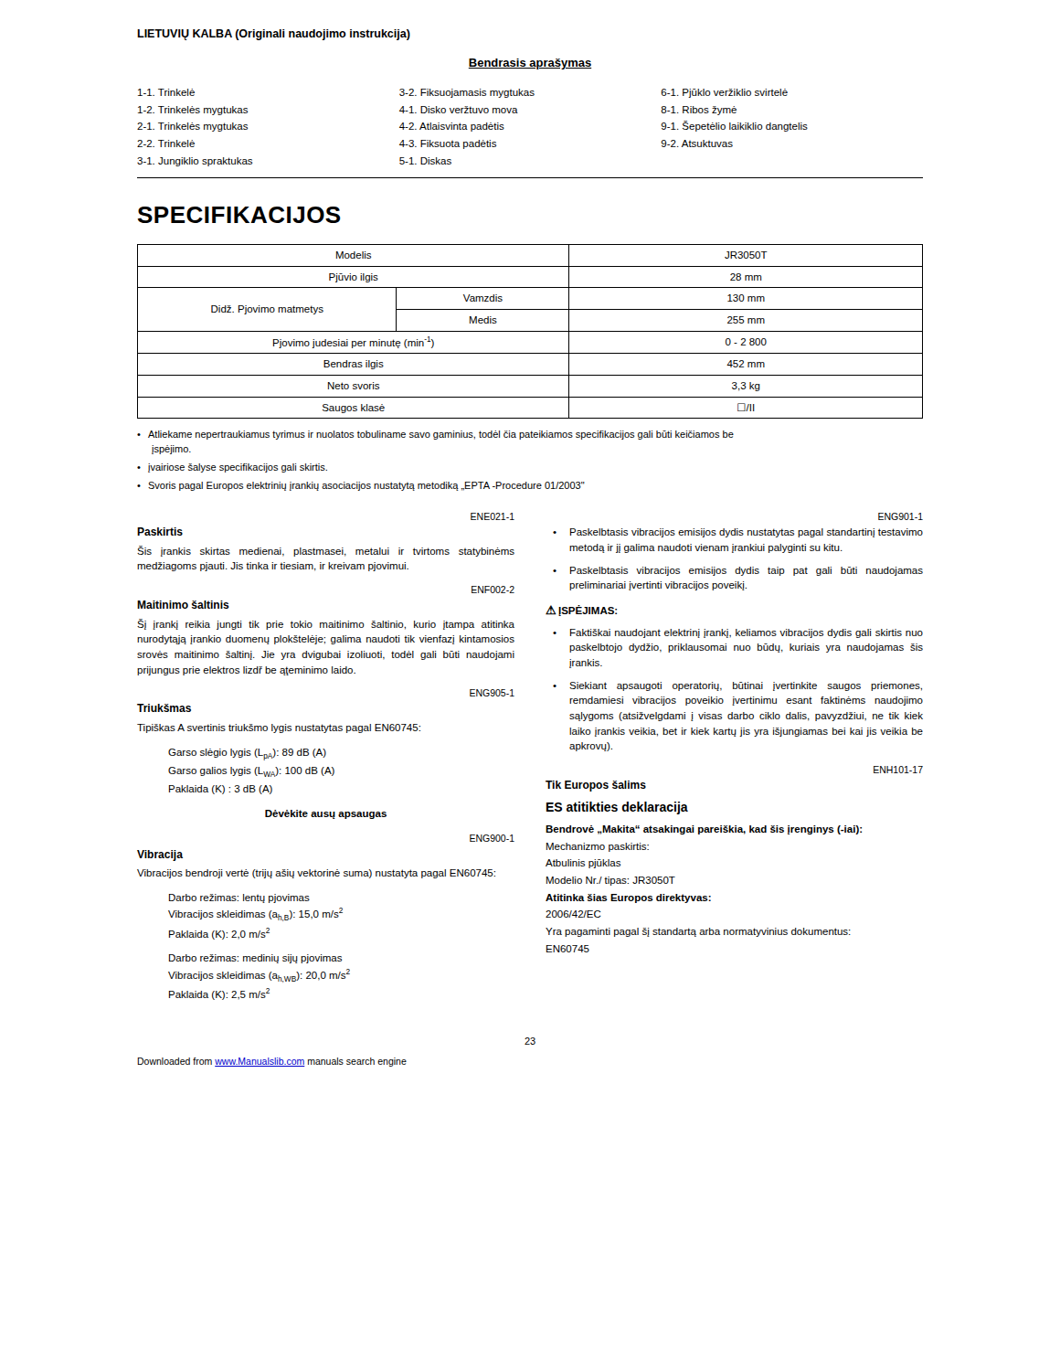LIETUVIŲ KALBA (Originali naudojimo instrukcija)
Bendrasis aprašymas
1-1. Trinkelė
1-2. Trinkelės mygtukas
2-1. Trinkelės mygtukas
2-2. Trinkelė
3-1. Jungiklio spraktukas
3-2. Fiksuojamasis mygtukas
4-1. Disko veržtuvo mova
4-2. Atlaisvinta padėtis
4-3. Fiksuota padėtis
5-1. Diskas
6-1. Pjūklo veržiklio svirtelė
8-1. Ribos žymė
9-1. Šepetėlio laikiklio dangtelis
9-2. Atsuktuvas
SPECIFIKACIJOS
| Modelis | JR3050T |
| Pjūvio ilgis | 28 mm |
| Didž. Pjovimo matmetys | Vamzdis | 130 mm |
| Medis | 255 mm |
| Pjovimo judesiai per minutę (min -1 ) | 0 - 2 800 |
| Bendras ilgis | 452 mm |
| Neto svoris | 3,3 kg |
| Saugos klasė | ☐ /II |
Atliekame nepertraukiamus tyrimus ir nuolatos tobuliname savo gaminius, todėl čia pateikiamos specifikacijos gali būti keičiamos be įspėjimo.
įvairiose šalyse specifikacijos gali skirtis.
Svoris pagal Europos elektrinių įrankių asociacijos nustatytą metodiką „EPTA -Procedure 01/2003"
ENE021-1
Paskirtis
Šis įrankis skirtas medienai, plastmasei, metalui ir tvirtoms statybinėms medžiagoms pjauti. Jis tinka ir tiesiam, ir kreivam pjovimui.
ENF002-2
Maitinimo šaltinis
Šį įrankį reikia jungti tik prie tokio maitinimo šaltinio, kurio įtampa atitinka nurodytąją įrankio duomenų plokštelėje; galima naudoti tik vienfazį kintamosios srovės maitinimo šaltinį. Jie yra dvigubai izoliuoti, todėl gali būti naudojami prijungus prie elektros lizdř be ąţeminimo laido.
ENG905-1
Triukšmas
Tipiškas A svertinis triukšmo lygis nustatytas pagal EN60745:
Garso slėgio lygis (LpA): 89 dB (A)
Garso galios lygis (LWA): 100 dB (A)
Paklaida (K) : 3 dB (A)
Dėvėkite ausų apsaugas
ENG900-1
Vibracija
Vibracijos bendroji vertė (trijų ašių vektorinė suma) nustatyta pagal EN60745:
Darbo režimas: lentų pjovimas
Vibracijos skleidimas (ah,B): 15,0 m/s2
Paklaida (K): 2,0 m/s2
Darbo režimas: medinių sijų pjovimas
Vibracijos skleidimas (ah,WB): 20,0 m/s2
Paklaida (K): 2,5 m/s2
ENG901-1
Paskelbtasis vibracijos emisijos dydis nustatytas pagal standartinį testavimo metodą ir jį galima naudoti vienam įrankiui palyginti su kitu.
Paskelbtasis vibracijos emisijos dydis taip pat gali būti naudojamas preliminariai įvertinti vibracijos poveikį.
⚠ĮSPĖJIMAS:
Faktiškai naudojant elektrinį įrankį, keliamos vibracijos dydis gali skirtis nuo paskelbtojo dydžio, priklausomai nuo būdų, kuriais yra naudojamas šis įrankis.
Siekiant apsaugoti operatorių, būtinai įvertinkite saugos priemones, remdamiesi vibracijos poveikio įvertinimu esant faktinėms naudojimo sąlygoms (atsižvelgdami į visas darbo ciklo dalis, pavyzdžiui, ne tik kiek laiko įrankis veikia, bet ir kiek kartų jis yra išjungiamas bei kai jis veikia be apkrovų).
ENH101-17
Tik Europos šalims
ES atitikties deklaracija
Bendrovė „Makita“ atsakingai pareiškia, kad šis įrenginys (-iai):
Mechanizmo paskirtis:
Atbulinis pjūklas
Modelio Nr./ tipas: JR3050T
Atitinka šias Europos direktyvas:
2006/42/EC
Yra pagaminti pagal šį standartą arba normatyvinius dokumentus:
EN60745
23
Downloaded from www.Manualslib.com manuals search engine